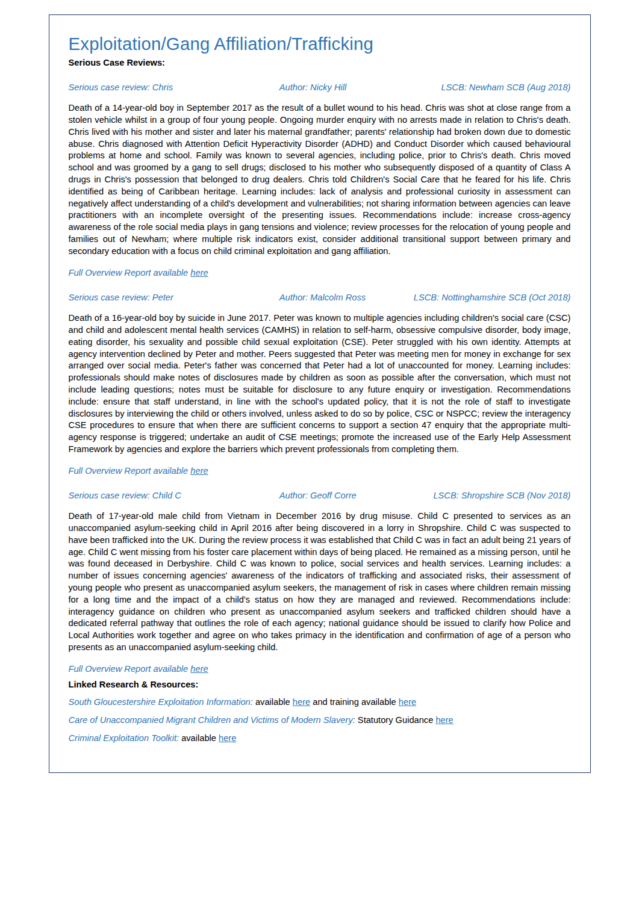Exploitation/Gang Affiliation/Trafficking
Serious Case Reviews:
Serious case review: Chris Author: Nicky Hill LSCB: Newham SCB (Aug 2018)
Death of a 14-year-old boy in September 2017 as the result of a bullet wound to his head. Chris was shot at close range from a stolen vehicle whilst in a group of four young people. Ongoing murder enquiry with no arrests made in relation to Chris's death. Chris lived with his mother and sister and later his maternal grandfather; parents' relationship had broken down due to domestic abuse. Chris diagnosed with Attention Deficit Hyperactivity Disorder (ADHD) and Conduct Disorder which caused behavioural problems at home and school. Family was known to several agencies, including police, prior to Chris's death. Chris moved school and was groomed by a gang to sell drugs; disclosed to his mother who subsequently disposed of a quantity of Class A drugs in Chris's possession that belonged to drug dealers. Chris told Children's Social Care that he feared for his life. Chris identified as being of Caribbean heritage. Learning includes: lack of analysis and professional curiosity in assessment can negatively affect understanding of a child's development and vulnerabilities; not sharing information between agencies can leave practitioners with an incomplete oversight of the presenting issues. Recommendations include: increase cross-agency awareness of the role social media plays in gang tensions and violence; review processes for the relocation of young people and families out of Newham; where multiple risk indicators exist, consider additional transitional support between primary and secondary education with a focus on child criminal exploitation and gang affiliation.
Full Overview Report available here
Serious case review: Peter Author: Malcolm Ross LSCB: Nottinghamshire SCB (Oct 2018)
Death of a 16-year-old boy by suicide in June 2017. Peter was known to multiple agencies including children's social care (CSC) and child and adolescent mental health services (CAMHS) in relation to self-harm, obsessive compulsive disorder, body image, eating disorder, his sexuality and possible child sexual exploitation (CSE). Peter struggled with his own identity. Attempts at agency intervention declined by Peter and mother. Peers suggested that Peter was meeting men for money in exchange for sex arranged over social media. Peter's father was concerned that Peter had a lot of unaccounted for money. Learning includes: professionals should make notes of disclosures made by children as soon as possible after the conversation, which must not include leading questions; notes must be suitable for disclosure to any future enquiry or investigation. Recommendations include: ensure that staff understand, in line with the school's updated policy, that it is not the role of staff to investigate disclosures by interviewing the child or others involved, unless asked to do so by police, CSC or NSPCC; review the interagency CSE procedures to ensure that when there are sufficient concerns to support a section 47 enquiry that the appropriate multi-agency response is triggered; undertake an audit of CSE meetings; promote the increased use of the Early Help Assessment Framework by agencies and explore the barriers which prevent professionals from completing them.
Full Overview Report available here
Serious case review: Child C Author: Geoff Corre LSCB: Shropshire SCB (Nov 2018)
Death of 17-year-old male child from Vietnam in December 2016 by drug misuse. Child C presented to services as an unaccompanied asylum-seeking child in April 2016 after being discovered in a lorry in Shropshire. Child C was suspected to have been trafficked into the UK. During the review process it was established that Child C was in fact an adult being 21 years of age. Child C went missing from his foster care placement within days of being placed. He remained as a missing person, until he was found deceased in Derbyshire. Child C was known to police, social services and health services. Learning includes: a number of issues concerning agencies' awareness of the indicators of trafficking and associated risks, their assessment of young people who present as unaccompanied asylum seekers, the management of risk in cases where children remain missing for a long time and the impact of a child's status on how they are managed and reviewed. Recommendations include: interagency guidance on children who present as unaccompanied asylum seekers and trafficked children should have a dedicated referral pathway that outlines the role of each agency; national guidance should be issued to clarify how Police and Local Authorities work together and agree on who takes primacy in the identification and confirmation of age of a person who presents as an unaccompanied asylum-seeking child.
Full Overview Report available here
Linked Research & Resources:
South Gloucestershire Exploitation Information: available here and training available here
Care of Unaccompanied Migrant Children and Victims of Modern Slavery: Statutory Guidance here
Criminal Exploitation Toolkit: available here